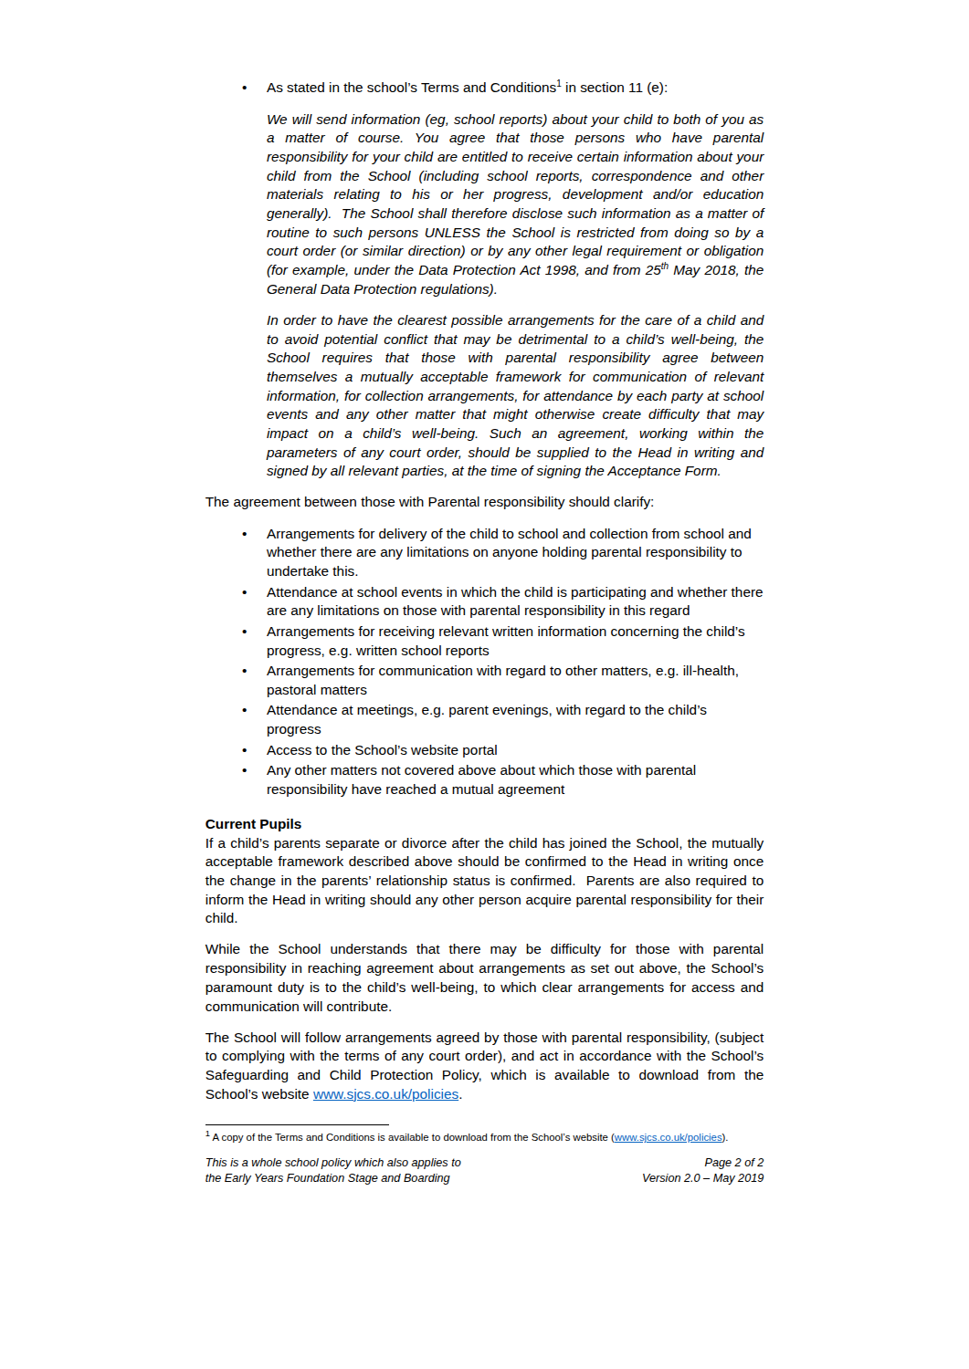As stated in the school’s Terms and Conditions1 in section 11 (e):
We will send information (eg, school reports) about your child to both of you as a matter of course. You agree that those persons who have parental responsibility for your child are entitled to receive certain information about your child from the School (including school reports, correspondence and other materials relating to his or her progress, development and/or education generally). The School shall therefore disclose such information as a matter of routine to such persons UNLESS the School is restricted from doing so by a court order (or similar direction) or by any other legal requirement or obligation (for example, under the Data Protection Act 1998, and from 25th May 2018, the General Data Protection regulations).
In order to have the clearest possible arrangements for the care of a child and to avoid potential conflict that may be detrimental to a child’s well-being, the School requires that those with parental responsibility agree between themselves a mutually acceptable framework for communication of relevant information, for collection arrangements, for attendance by each party at school events and any other matter that might otherwise create difficulty that may impact on a child’s well-being. Such an agreement, working within the parameters of any court order, should be supplied to the Head in writing and signed by all relevant parties, at the time of signing the Acceptance Form.
The agreement between those with Parental responsibility should clarify:
Arrangements for delivery of the child to school and collection from school and whether there are any limitations on anyone holding parental responsibility to undertake this.
Attendance at school events in which the child is participating and whether there are any limitations on those with parental responsibility in this regard
Arrangements for receiving relevant written information concerning the child’s progress, e.g. written school reports
Arrangements for communication with regard to other matters, e.g. ill-health, pastoral matters
Attendance at meetings, e.g. parent evenings, with regard to the child’s progress
Access to the School’s website portal
Any other matters not covered above about which those with parental responsibility have reached a mutual agreement
Current Pupils
If a child’s parents separate or divorce after the child has joined the School, the mutually acceptable framework described above should be confirmed to the Head in writing once the change in the parents’ relationship status is confirmed. Parents are also required to inform the Head in writing should any other person acquire parental responsibility for their child.
While the School understands that there may be difficulty for those with parental responsibility in reaching agreement about arrangements as set out above, the School’s paramount duty is to the child’s well-being, to which clear arrangements for access and communication will contribute.
The School will follow arrangements agreed by those with parental responsibility, (subject to complying with the terms of any court order), and act in accordance with the School’s Safeguarding and Child Protection Policy, which is available to download from the School’s website www.sjcs.co.uk/policies.
1 A copy of the Terms and Conditions is available to download from the School’s website (www.sjcs.co.uk/policies).
This is a whole school policy which also applies to
the Early Years Foundation Stage and Boarding
Page 2 of 2
Version 2.0 – May 2019